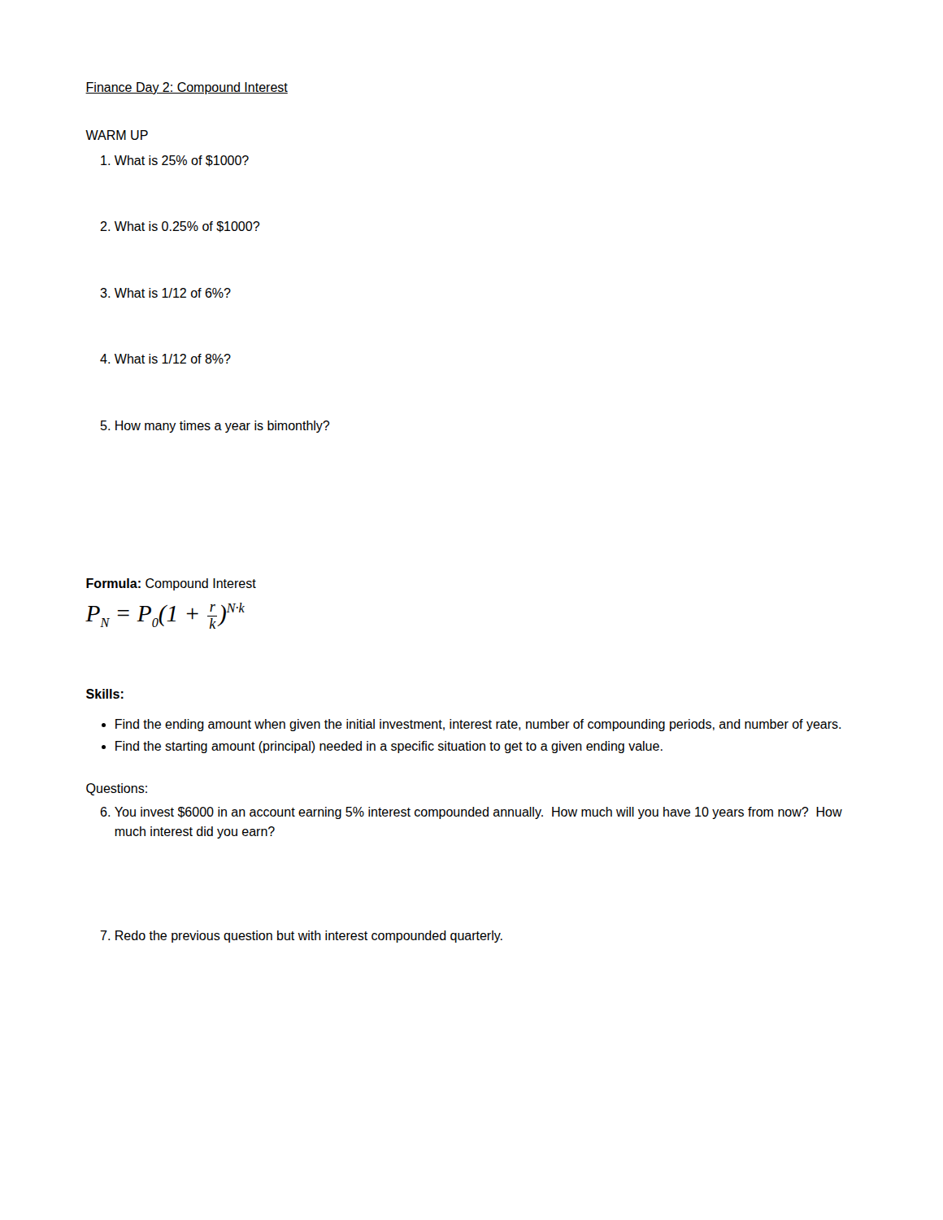Finance Day 2: Compound Interest
WARM UP
What is 25% of $1000?
What is 0.25% of $1000?
What is 1/12 of 6%?
What is 1/12 of 8%?
How many times a year is bimonthly?
Formula: Compound Interest
PN = P0(1 + rk)N·k
Skills:
Find the ending amount when given the initial investment, interest rate, number of compounding periods, and number of years.
Find the starting amount (principal) needed in a specific situation to get to a given ending value.
Questions:
You invest $6000 in an account earning 5% interest compounded annually. How much will you have 10 years from now? How much interest did you earn?
Redo the previous question but with interest compounded quarterly.